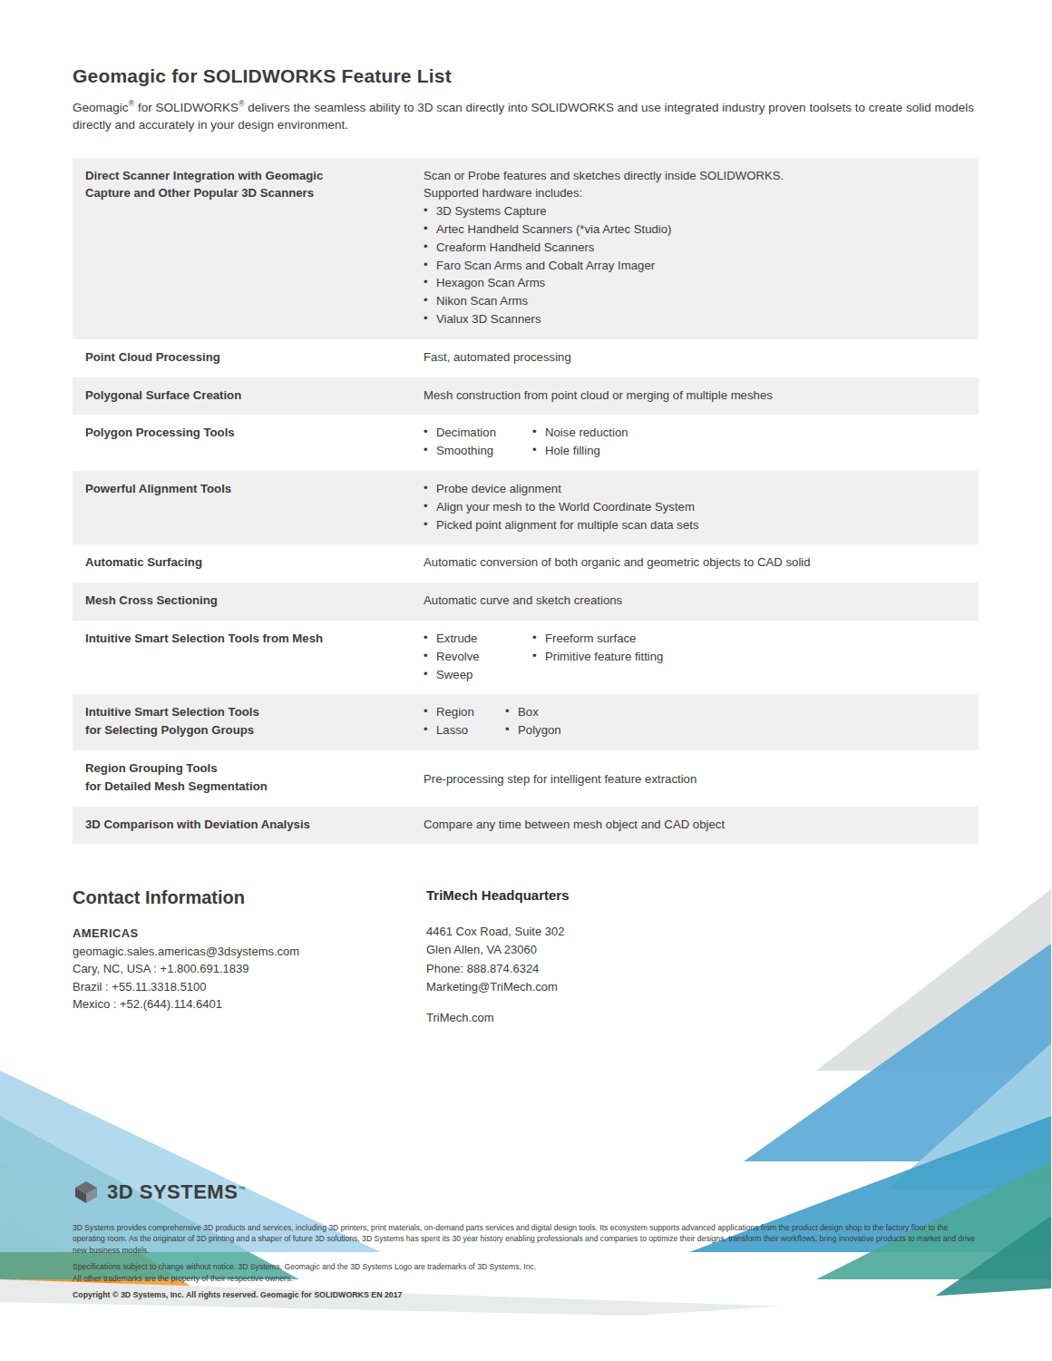Geomagic for SOLIDWORKS Feature List
Geomagic® for SOLIDWORKS® delivers the seamless ability to 3D scan directly into SOLIDWORKS and use integrated industry proven toolsets to create solid models directly and accurately in your design environment.
| Direct Scanner Integration with Geomagic Capture and Other Popular 3D Scanners | Scan or Probe features and sketches directly inside SOLIDWORKS. Supported hardware includes: 3D Systems Capture Artec Handheld Scanners (*via Artec Studio) Creaform Handheld Scanners Faro Scan Arms and Cobalt Array Imager Hexagon Scan Arms Nikon Scan Arms Vialux 3D Scanners |
| Point Cloud Processing | Fast, automated processing |
| Polygonal Surface Creation | Mesh construction from point cloud or merging of multiple meshes |
| Polygon Processing Tools | Decimation Smoothing Noise reduction Hole filling |
| Powerful Alignment Tools | Probe device alignment Align your mesh to the World Coordinate System Picked point alignment for multiple scan data sets |
| Automatic Surfacing | Automatic conversion of both organic and geometric objects to CAD solid |
| Mesh Cross Sectioning | Automatic curve and sketch creations |
| Intuitive Smart Selection Tools from Mesh | Extrude Revolve Sweep Freeform surface Primitive feature fitting |
| Intuitive Smart Selection Tools for Selecting Polygon Groups | Region Lasso Box Polygon |
| Region Grouping Tools for Detailed Mesh Segmentation | Pre-processing step for intelligent feature extraction |
| 3D Comparison with Deviation Analysis | Compare any time between mesh object and CAD object |
Contact Information
AMERICAS
geomagic.sales.americas@3dsystems.com
Cary, NC, USA : +1.800.691.1839
Brazil : +55.11.3318.5100
Mexico : +52.(644).114.6401
TriMech Headquarters
4461 Cox Road, Suite 302
Glen Allen, VA 23060
Phone: 888.874.6324
Marketing@TriMech.com
TriMech.com
3D SYSTEMS™
3D Systems provides comprehensive 3D products and services, including 3D printers, print materials, on-demand parts services and digital design tools. Its ecosystem supports advanced applications from the product design shop to the factory floor to the operating room. As the originator of 3D printing and a shaper of future 3D solutions, 3D Systems has spent its 30 year history enabling professionals and companies to optimize their designs, transform their workflows, bring innovative products to market and drive new business models.
Specifications subject to change without notice. 3D Systems, Geomagic and the 3D Systems Logo are trademarks of 3D Systems, Inc.
All other trademarks are the property of their respective owners.
Copyright © 3D Systems, Inc. All rights reserved. Geomagic for SOLIDWORKS EN 2017